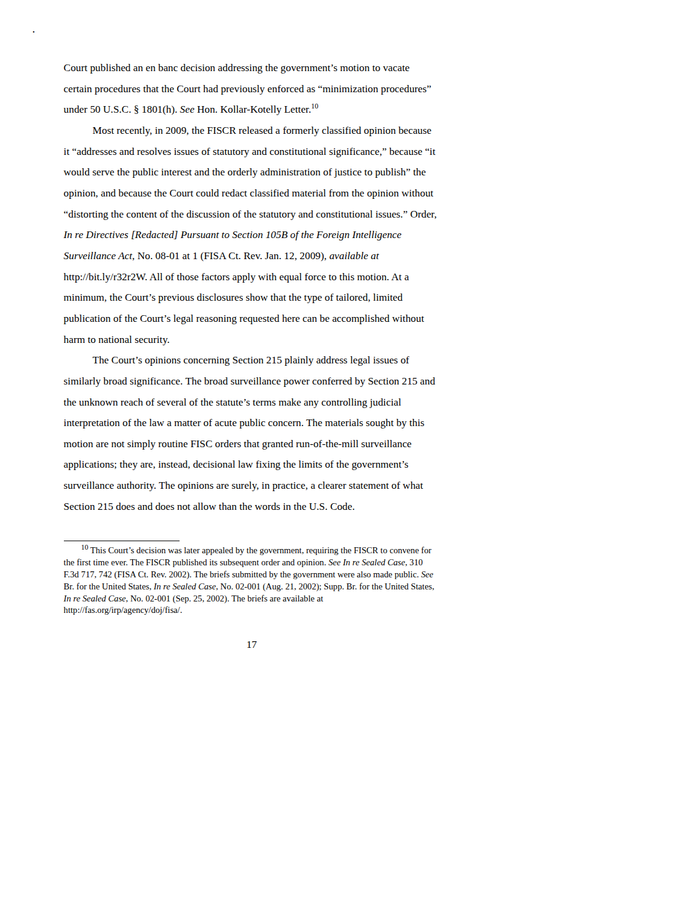·
Court published an en banc decision addressing the government’s motion to vacate certain procedures that the Court had previously enforced as “minimization procedures” under 50 U.S.C. § 1801(h). See Hon. Kollar-Kotelly Letter.10
Most recently, in 2009, the FISCR released a formerly classified opinion because it “addresses and resolves issues of statutory and constitutional significance,” because “it would serve the public interest and the orderly administration of justice to publish” the opinion, and because the Court could redact classified material from the opinion without “distorting the content of the discussion of the statutory and constitutional issues.” Order, In re Directives [Redacted] Pursuant to Section 105B of the Foreign Intelligence Surveillance Act, No. 08-01 at 1 (FISA Ct. Rev. Jan. 12, 2009), available at http://bit.ly/r32r2W. All of those factors apply with equal force to this motion. At a minimum, the Court’s previous disclosures show that the type of tailored, limited publication of the Court’s legal reasoning requested here can be accomplished without harm to national security.
The Court’s opinions concerning Section 215 plainly address legal issues of similarly broad significance. The broad surveillance power conferred by Section 215 and the unknown reach of several of the statute’s terms make any controlling judicial interpretation of the law a matter of acute public concern. The materials sought by this motion are not simply routine FISC orders that granted run-of-the-mill surveillance applications; they are, instead, decisional law fixing the limits of the government’s surveillance authority. The opinions are surely, in practice, a clearer statement of what Section 215 does and does not allow than the words in the U.S. Code.
10 This Court’s decision was later appealed by the government, requiring the FISCR to convene for the first time ever. The FISCR published its subsequent order and opinion. See In re Sealed Case, 310 F.3d 717, 742 (FISA Ct. Rev. 2002). The briefs submitted by the government were also made public. See Br. for the United States, In re Sealed Case, No. 02-001 (Aug. 21, 2002); Supp. Br. for the United States, In re Sealed Case, No. 02-001 (Sep. 25, 2002). The briefs are available at http://fas.org/irp/agency/doj/fisa/.
17